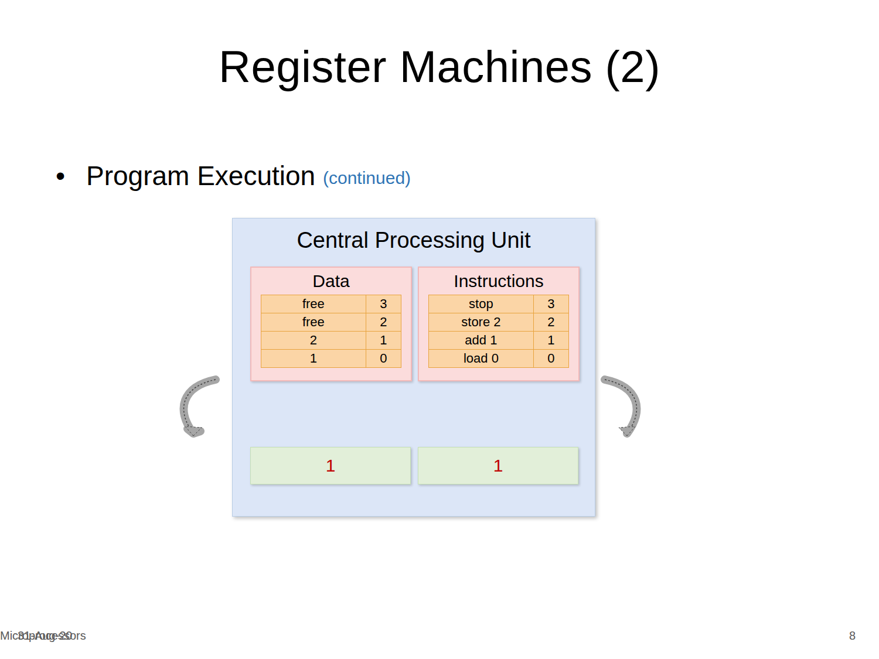Register Machines (2)
• Program Execution (continued)
Central Processing Unit
Data
| free | 3 |
| free | 2 |
| 2 | 1 |
| 1 | 0 |
Instructions
| stop | 3 |
| store 2 | 2 |
| add 1 | 1 |
| load 0 | 0 |
1
1
31-Aug-20 Microprocessors 8